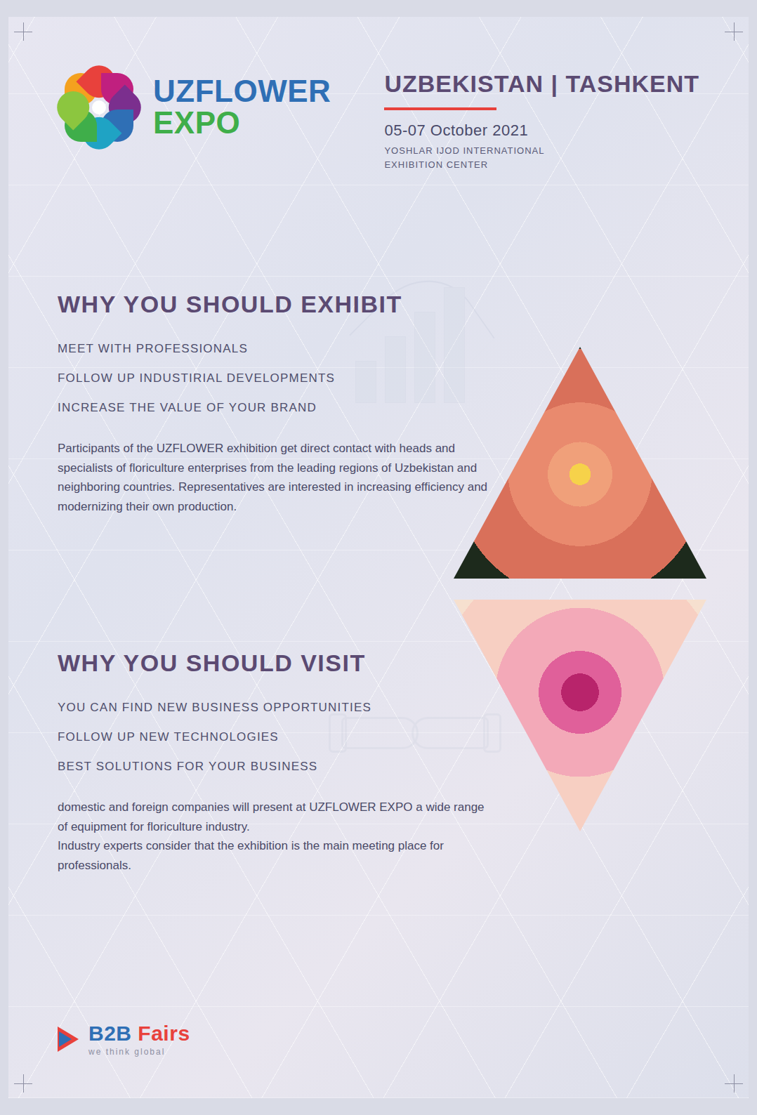UZFLOWER EXPO
Uzbekistan | Tashkent
05-07 October 2021
Yoshlar Ijod International
Exhibition Center
Why you should exhibit
Meet with professionals
Follow up industirial developments
Increase the value of your brand
Participants of the UZFLOWER exhibition get direct contact with heads and specialists of floriculture enterprises from the leading regions of Uzbekistan and neighboring countries. Representatives are interested in increasing efficiency and modernizing their own production.
Why you should visit
You can find new business opportunities
Follow up new technologies
Best solutions for your business
domestic and foreign companies will present at UZFLOWER EXPO a wide range of equipment for floriculture industry.
Industry experts consider that the exhibition is the main meeting place for professionals.
B2B Fairs
we think global